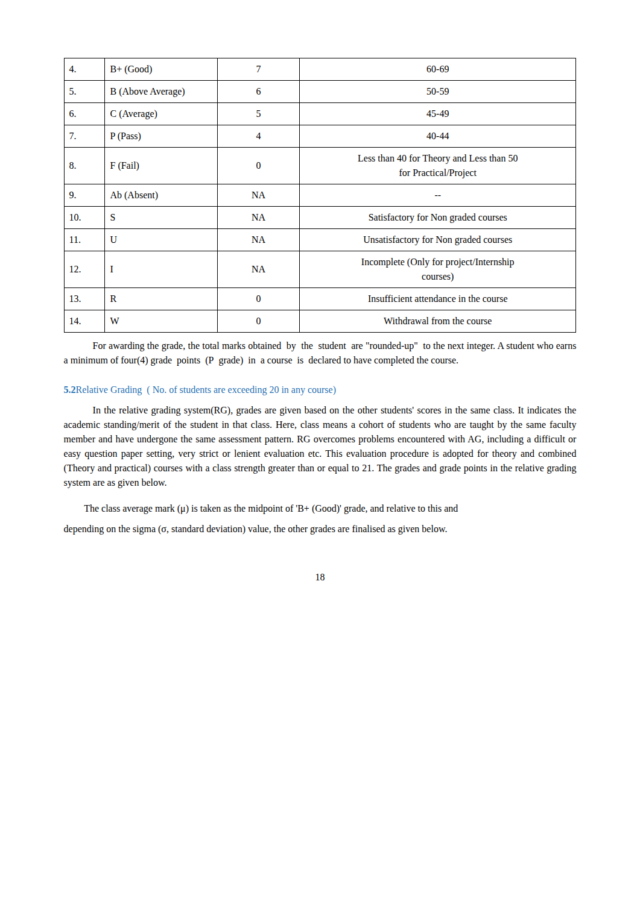| 4. | B+ (Good) | 7 | 60-69 |
| 5. | B (Above Average) | 6 | 50-59 |
| 6. | C (Average) | 5 | 45-49 |
| 7. | P (Pass) | 4 | 40-44 |
| 8. | F (Fail) | 0 | Less than 40 for Theory and Less than 50 for Practical/Project |
| 9. | Ab (Absent) | NA | -- |
| 10. | S | NA | Satisfactory for Non graded courses |
| 11. | U | NA | Unsatisfactory for Non graded courses |
| 12. | I | NA | Incomplete (Only for project/Internship courses) |
| 13. | R | 0 | Insufficient attendance in the course |
| 14. | W | 0 | Withdrawal from the course |
For awarding the grade, the total marks obtained by the student are "rounded-up" to the next integer. A student who earns a minimum of four(4) grade points (P grade) in a course is declared to have completed the course.
5.2 Relative Grading ( No. of students are exceeding 20 in any course)
In the relative grading system(RG), grades are given based on the other students' scores in the same class. It indicates the academic standing/merit of the student in that class. Here, class means a cohort of students who are taught by the same faculty member and have undergone the same assessment pattern. RG overcomes problems encountered with AG, including a difficult or easy question paper setting, very strict or lenient evaluation etc. This evaluation procedure is adopted for theory and combined (Theory and practical) courses with a class strength greater than or equal to 21. The grades and grade points in the relative grading system are as given below.
The class average mark (μ) is taken as the midpoint of 'B+ (Good)' grade, and relative to this and
depending on the sigma (σ, standard deviation) value, the other grades are finalised as given below.
18